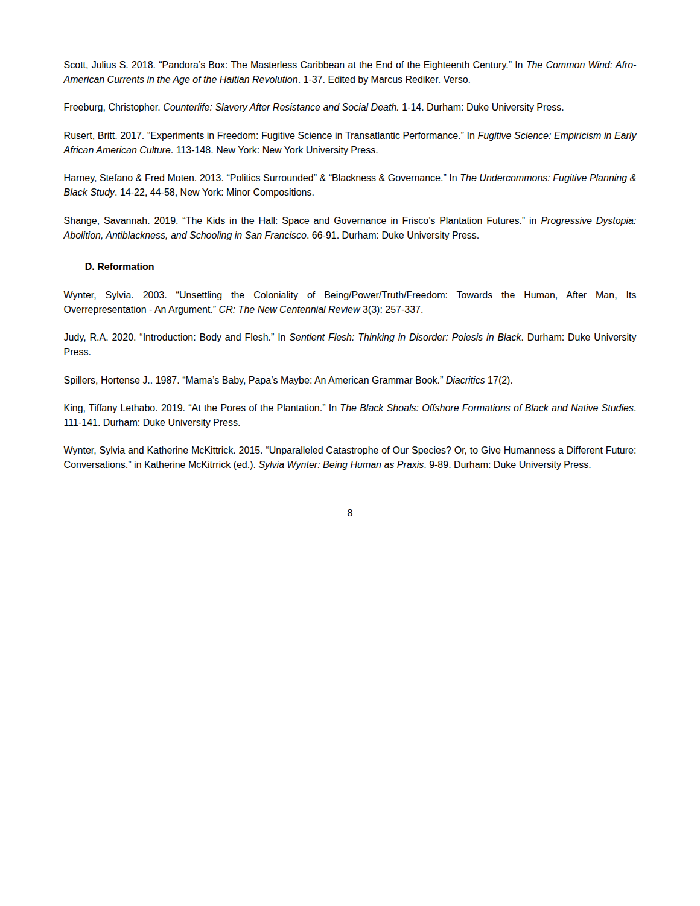Scott, Julius S. 2018. “Pandora’s Box: The Masterless Caribbean at the End of the Eighteenth Century.” In The Common Wind: Afro-American Currents in the Age of the Haitian Revolution. 1-37. Edited by Marcus Rediker. Verso.
Freeburg, Christopher. Counterlife: Slavery After Resistance and Social Death. 1-14. Durham: Duke University Press.
Rusert, Britt. 2017. “Experiments in Freedom: Fugitive Science in Transatlantic Performance.” In Fugitive Science: Empiricism in Early African American Culture. 113-148. New York: New York University Press.
Harney, Stefano & Fred Moten. 2013. “Politics Surrounded” & “Blackness & Governance.” In The Undercommons: Fugitive Planning & Black Study. 14-22, 44-58, New York: Minor Compositions.
Shange, Savannah. 2019. “The Kids in the Hall: Space and Governance in Frisco’s Plantation Futures.” in Progressive Dystopia: Abolition, Antiblackness, and Schooling in San Francisco. 66-91. Durham: Duke University Press.
D. Reformation
Wynter, Sylvia. 2003. “Unsettling the Coloniality of Being/Power/Truth/Freedom: Towards the Human, After Man, Its Overrepresentation - An Argument.” CR: The New Centennial Review 3(3): 257-337.
Judy, R.A. 2020. “Introduction: Body and Flesh.” In Sentient Flesh: Thinking in Disorder: Poiesis in Black. Durham: Duke University Press.
Spillers, Hortense J.. 1987. “Mama’s Baby, Papa’s Maybe: An American Grammar Book.” Diacritics 17(2).
King, Tiffany Lethabo. 2019. “At the Pores of the Plantation.” In The Black Shoals: Offshore Formations of Black and Native Studies. 111-141. Durham: Duke University Press.
Wynter, Sylvia and Katherine McKittrick. 2015. “Unparalleled Catastrophe of Our Species? Or, to Give Humanness a Different Future: Conversations.” in Katherine McKitrrick (ed.). Sylvia Wynter: Being Human as Praxis. 9-89. Durham: Duke University Press.
8